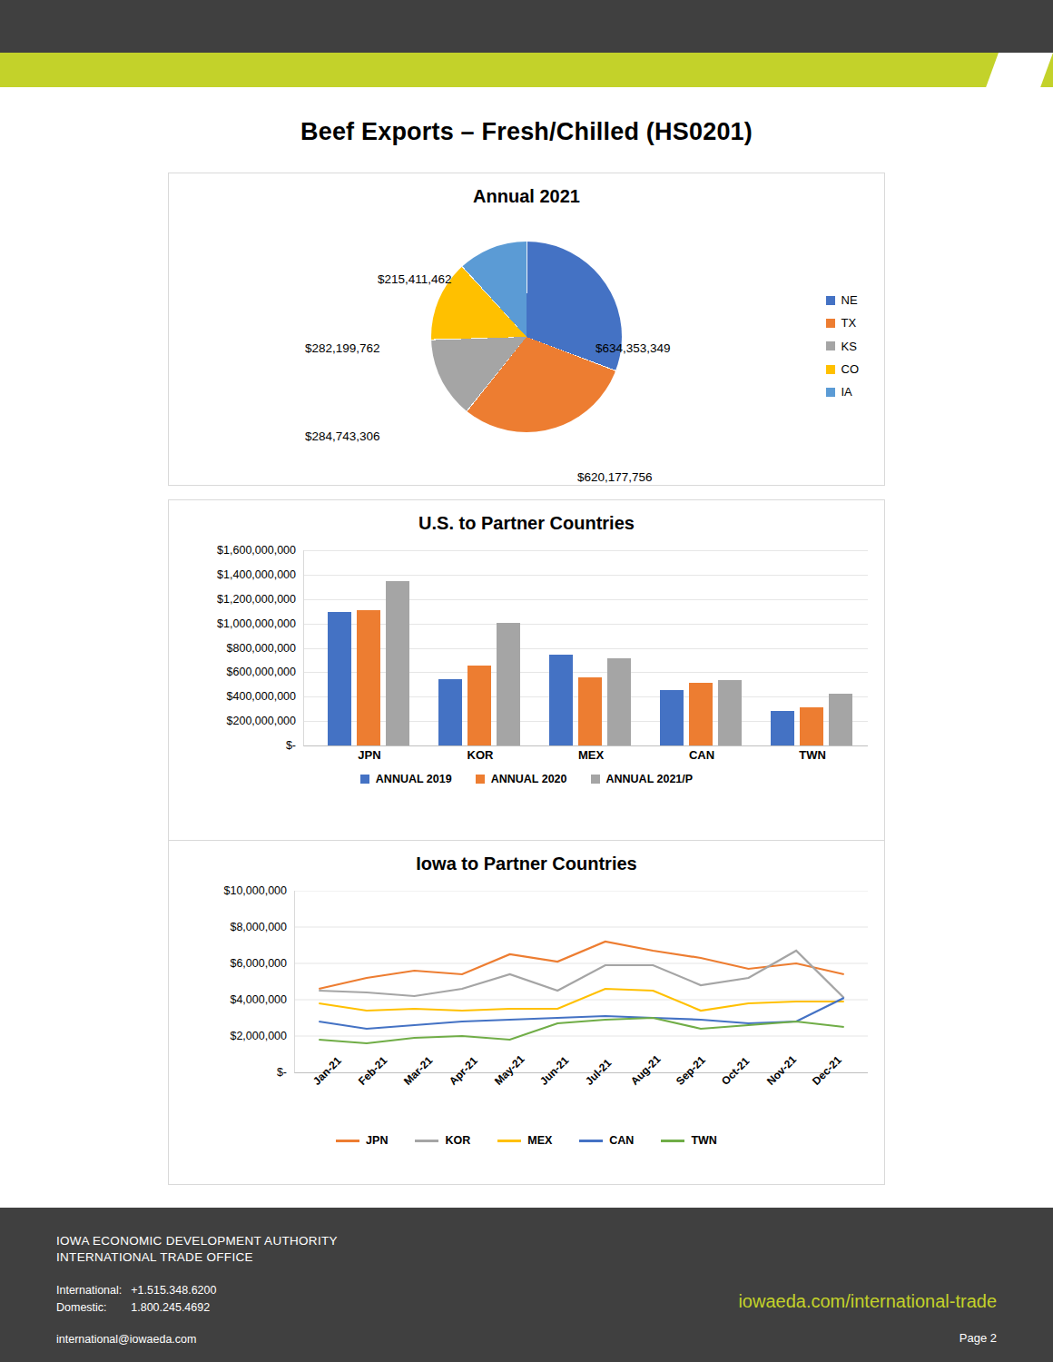Beef Exports – Fresh/Chilled (HS0201)
Annual 2021
$634,353,349
$620,177,756
$284,743,306
$282,199,762
$215,411,462
NE
TX
KS
CO
IA
U.S. to Partner Countries
$1,600,000,000 $1,400,000,000 $1,200,000,000 $1,000,000,000 $800,000,000 $600,000,000 $400,000,000 $200,000,000 $-
JPN KOR MEX CAN TWN
ANNUAL 2019
ANNUAL 2020
ANNUAL 2021/P
Iowa to Partner Countries
$10,000,000 $8,000,000 $6,000,000 $4,000,000 $2,000,000 $-
Jan-21 Feb-21 Mar-21 Apr-21 May-21 Jun-21 Jul-21 Aug-21 Sep-21 Oct-21 Nov-21 Dec-21
JPN
KOR
MEX
CAN
TWN
IOWA ECONOMIC DEVELOPMENT AUTHORITY
INTERNATIONAL TRADE OFFICE
| International: | +1.515.348.6200 |
| Domestic: | 1.800.245.4692 |
international@iowaeda.com
iowaeda.com/international-trade
Page 2